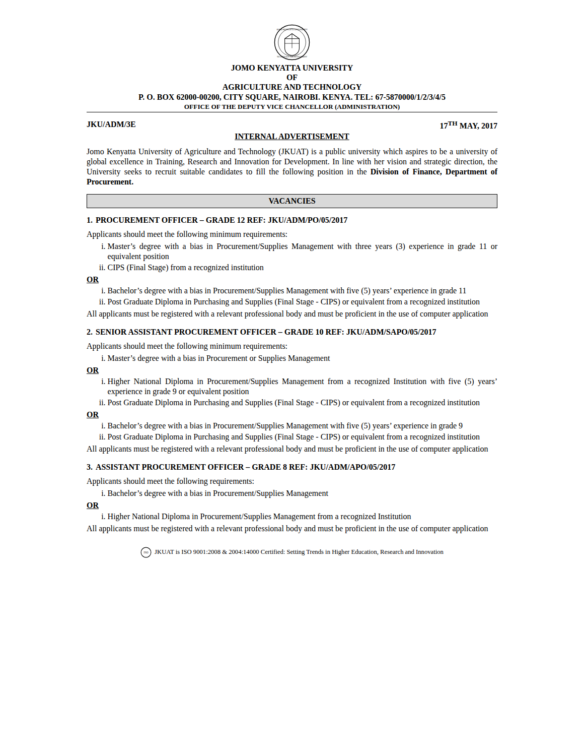JOMO KENYATTA UNIVERSITY TECHNOLOGY FOR DEVELOPMENT
JOMO KENYATTA UNIVERSITY OF AGRICULTURE AND TECHNOLOGY P. O. BOX 62000-00200, CITY SQUARE, NAIROBI. KENYA. TEL: 67-5870000/1/2/3/4/5
OFFICE OF THE DEPUTY VICE CHANCELLOR (ADMINISTRATION)
JKU/ADM/3E 17TH MAY, 2017
INTERNAL ADVERTISEMENT
Jomo Kenyatta University of Agriculture and Technology (JKUAT) is a public university which aspires to be a university of global excellence in Training, Research and Innovation for Development. In line with her vision and strategic direction, the University seeks to recruit suitable candidates to fill the following position in the Division of Finance, Department of Procurement.
VACANCIES
1. PROCUREMENT OFFICER – GRADE 12 REF: JKU/ADM/PO/05/2017
Applicants should meet the following minimum requirements:
Master’s degree with a bias in Procurement/Supplies Management with three years (3) experience in grade 11 or equivalent position
CIPS (Final Stage) from a recognized institution
OR
Bachelor’s degree with a bias in Procurement/Supplies Management with five (5) years’ experience in grade 11
Post Graduate Diploma in Purchasing and Supplies (Final Stage - CIPS) or equivalent from a recognized institution
All applicants must be registered with a relevant professional body and must be proficient in the use of computer application
2. SENIOR ASSISTANT PROCUREMENT OFFICER – GRADE 10 REF: JKU/ADM/SAPO/05/2017
Applicants should meet the following minimum requirements:
Master’s degree with a bias in Procurement or Supplies Management
OR
Higher National Diploma in Procurement/Supplies Management from a recognized Institution with five (5) years’ experience in grade 9 or equivalent position
Post Graduate Diploma in Purchasing and Supplies (Final Stage - CIPS) or equivalent from a recognized institution
OR
Bachelor’s degree with a bias in Procurement/Supplies Management with five (5) years’ experience in grade 9
Post Graduate Diploma in Purchasing and Supplies (Final Stage - CIPS) or equivalent from a recognized institution
All applicants must be registered with a relevant professional body and must be proficient in the use of computer application
3. ASSISTANT PROCUREMENT OFFICER – GRADE 8 REF: JKU/ADM/APO/05/2017
Applicants should meet the following requirements:
Bachelor’s degree with a bias in Procurement/Supplies Management
OR
Higher National Diploma in Procurement/Supplies Management from a recognized Institution
All applicants must be registered with a relevant professional body and must be proficient in the use of computer application
ISO JKUAT is ISO 9001:2008 & 2004:14000 Certified: Setting Trends in Higher Education, Research and Innovation